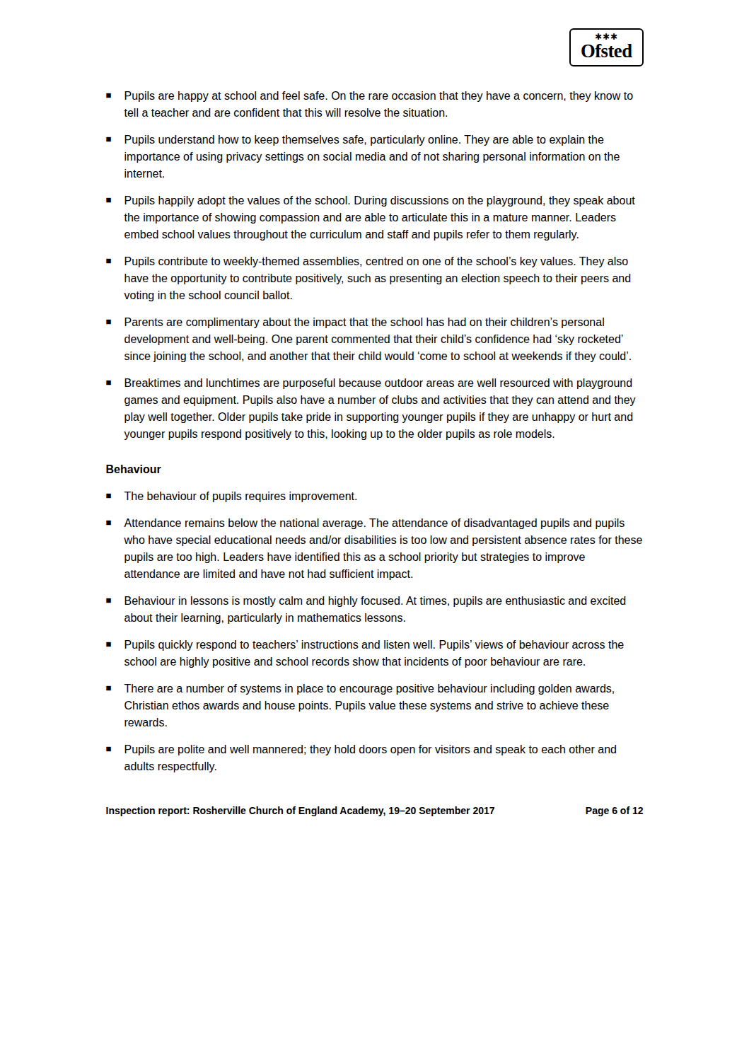✱✱✱ Ofsted
Pupils are happy at school and feel safe. On the rare occasion that they have a concern, they know to tell a teacher and are confident that this will resolve the situation.
Pupils understand how to keep themselves safe, particularly online. They are able to explain the importance of using privacy settings on social media and of not sharing personal information on the internet.
Pupils happily adopt the values of the school. During discussions on the playground, they speak about the importance of showing compassion and are able to articulate this in a mature manner. Leaders embed school values throughout the curriculum and staff and pupils refer to them regularly.
Pupils contribute to weekly-themed assemblies, centred on one of the school’s key values. They also have the opportunity to contribute positively, such as presenting an election speech to their peers and voting in the school council ballot.
Parents are complimentary about the impact that the school has had on their children’s personal development and well-being. One parent commented that their child’s confidence had ‘sky rocketed’ since joining the school, and another that their child would ‘come to school at weekends if they could’.
Breaktimes and lunchtimes are purposeful because outdoor areas are well resourced with playground games and equipment. Pupils also have a number of clubs and activities that they can attend and they play well together. Older pupils take pride in supporting younger pupils if they are unhappy or hurt and younger pupils respond positively to this, looking up to the older pupils as role models.
Behaviour
The behaviour of pupils requires improvement.
Attendance remains below the national average. The attendance of disadvantaged pupils and pupils who have special educational needs and/or disabilities is too low and persistent absence rates for these pupils are too high. Leaders have identified this as a school priority but strategies to improve attendance are limited and have not had sufficient impact.
Behaviour in lessons is mostly calm and highly focused. At times, pupils are enthusiastic and excited about their learning, particularly in mathematics lessons.
Pupils quickly respond to teachers’ instructions and listen well. Pupils’ views of behaviour across the school are highly positive and school records show that incidents of poor behaviour are rare.
There are a number of systems in place to encourage positive behaviour including golden awards, Christian ethos awards and house points. Pupils value these systems and strive to achieve these rewards.
Pupils are polite and well mannered; they hold doors open for visitors and speak to each other and adults respectfully.
Inspection report: Rosherville Church of England Academy, 19–20 September 2017 Page 6 of 12